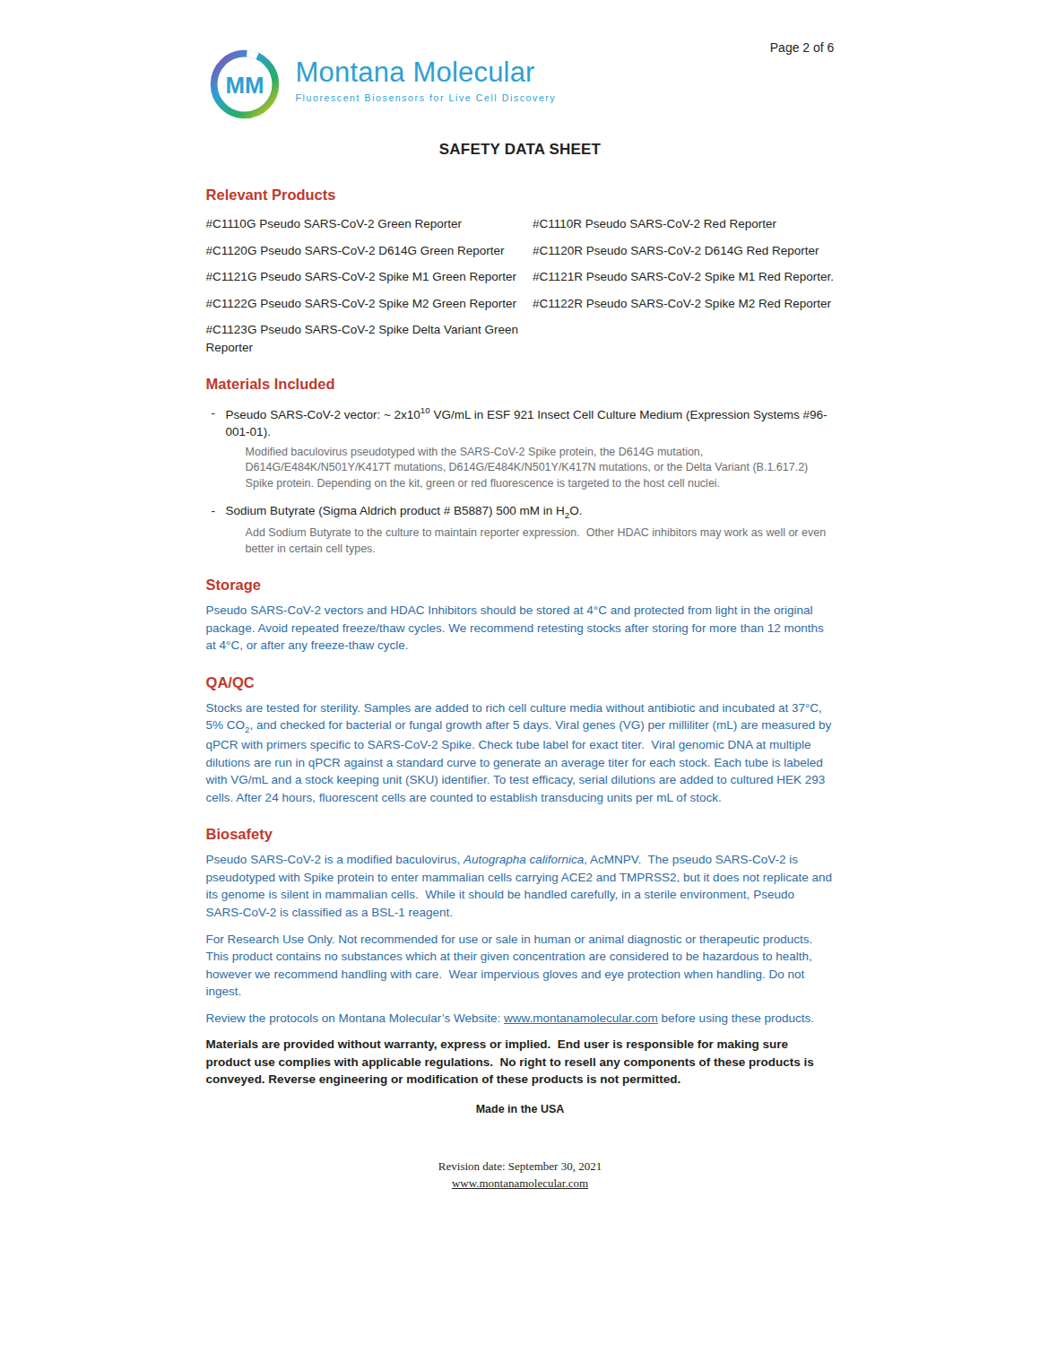Page 2 of 6
MM
Montana Molecular
Fluorescent Biosensors for Live Cell Discovery
SAFETY DATA SHEET
Relevant Products
#C1110G Pseudo SARS-CoV-2 Green Reporter
#C1120G Pseudo SARS-CoV-2 D614G Green Reporter
#C1121G Pseudo SARS-CoV-2 Spike M1 Green Reporter
#C1122G Pseudo SARS-CoV-2 Spike M2 Green Reporter
#C1123G Pseudo SARS-CoV-2 Spike Delta Variant Green Reporter
#C1110R Pseudo SARS-CoV-2 Red Reporter
#C1120R Pseudo SARS-CoV-2 D614G Red Reporter
#C1121R Pseudo SARS-CoV-2 Spike M1 Red Reporter.
#C1122R Pseudo SARS-CoV-2 Spike M2 Red Reporter
Materials Included
Pseudo SARS-CoV-2 vector: ~ 2x1010 VG/mL in ESF 921 Insect Cell Culture Medium (Expression Systems #96-001-01).
Modified baculovirus pseudotyped with the SARS-CoV-2 Spike protein, the D614G mutation, D614G/E484K/N501Y/K417T mutations, D614G/E484K/N501Y/K417N mutations, or the Delta Variant (B.1.617.2) Spike protein. Depending on the kit, green or red fluorescence is targeted to the host cell nuclei.
Sodium Butyrate (Sigma Aldrich product # B5887) 500 mM in H2O.
Add Sodium Butyrate to the culture to maintain reporter expression. Other HDAC inhibitors may work as well or even better in certain cell types.
Storage
Pseudo SARS-CoV-2 vectors and HDAC Inhibitors should be stored at 4°C and protected from light in the original package. Avoid repeated freeze/thaw cycles. We recommend retesting stocks after storing for more than 12 months at 4°C, or after any freeze-thaw cycle.
QA/QC
Stocks are tested for sterility. Samples are added to rich cell culture media without antibiotic and incubated at 37°C, 5% CO2, and checked for bacterial or fungal growth after 5 days. Viral genes (VG) per milliliter (mL) are measured by qPCR with primers specific to SARS-CoV-2 Spike. Check tube label for exact titer. Viral genomic DNA at multiple dilutions are run in qPCR against a standard curve to generate an average titer for each stock. Each tube is labeled with VG/mL and a stock keeping unit (SKU) identifier. To test efficacy, serial dilutions are added to cultured HEK 293 cells. After 24 hours, fluorescent cells are counted to establish transducing units per mL of stock.
Biosafety
Pseudo SARS-CoV-2 is a modified baculovirus, Autographa californica, AcMNPV. The pseudo SARS-CoV-2 is pseudotyped with Spike protein to enter mammalian cells carrying ACE2 and TMPRSS2, but it does not replicate and its genome is silent in mammalian cells. While it should be handled carefully, in a sterile environment, Pseudo SARS-CoV-2 is classified as a BSL-1 reagent.
For Research Use Only. Not recommended for use or sale in human or animal diagnostic or therapeutic products. This product contains no substances which at their given concentration are considered to be hazardous to health, however we recommend handling with care. Wear impervious gloves and eye protection when handling. Do not ingest.
Review the protocols on Montana Molecular’s Website: www.montanamolecular.com before using these products.
Materials are provided without warranty, express or implied. End user is responsible for making sure product use complies with applicable regulations. No right to resell any components of these products is conveyed. Reverse engineering or modification of these products is not permitted.
Made in the USA
Revision date: September 30, 2021
www.montanamolecular.com